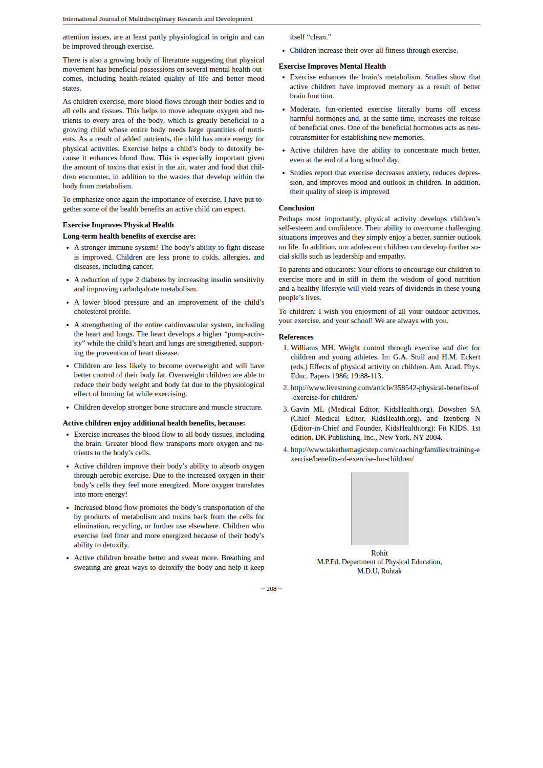International Journal of Multidisciplinary Research and Development
attention issues, are at least partly physiological in origin and can be improved through exercise.
There is also a growing body of literature suggesting that physical movement has beneficial possessions on several mental health outcomes, including health-related quality of life and better mood states.
As children exercise, more blood flows through their bodies and to all cells and tissues. This helps to move adequate oxygen and nutrients to every area of the body, which is greatly beneficial to a growing child whose entire body needs large quantities of nutrients. As a result of added nutrients, the child has more energy for physical activities. Exercise helps a child’s body to detoxify because it enhances blood flow. This is especially important given the amount of toxins that exist in the air, water and food that children encounter, in addition to the wastes that develop within the body from metabolism.
To emphasize once again the importance of exercise, I have put together some of the health benefits an active child can expect.
Exercise Improves Physical Health
Long-term health benefits of exercise are:
A stronger immune system! The body’s ability to fight disease is improved. Children are less prone to colds, allergies, and diseases, including cancer.
A reduction of type 2 diabetes by increasing insulin sensitivity and improving carbohydrate metabolism.
A lower blood pressure and an improvement of the child’s cholesterol profile.
A strengthening of the entire cardiovascular system, including the heart and lungs. The heart develops a higher “pump-activity” while the child’s heart and lungs are strengthened, supporting the prevention of heart disease.
Children are less likely to become overweight and will have better control of their body fat. Overweight children are able to reduce their body weight and body fat due to the physiological effect of burning fat while exercising.
Children develop stronger bone structure and muscle structure.
Active children enjoy additional health benefits, because:
Exercise increases the blood flow to all body tissues, including the brain. Greater blood flow transports more oxygen and nutrients to the body’s cells.
Active children improve their body’s ability to absorb oxygen through aerobic exercise. Due to the increased oxygen in their body’s cells they feel more energized. More oxygen translates into more energy!
Increased blood flow promotes the body’s transportation of the by products of metabolism and toxins back from the cells for elimination, recycling, or further use elsewhere. Children who exercise feel fitter and more energized because of their body’s ability to detoxify.
Active children breathe better and sweat more. Breathing and sweating are great ways to detoxify the body and help it keep itself “clean.”
Children increase their over-all fitness through exercise.
Exercise Improves Mental Health
Exercise enhances the brain’s metabolism. Studies show that active children have improved memory as a result of better brain function.
Moderate, fun-oriented exercise literally burns off excess harmful hormones and, at the same time, increases the release of beneficial ones. One of the beneficial hormones acts as neurotransmitter for establishing new memories.
Active children have the ability to concentrate much better, even at the end of a long school day.
Studies report that exercise decreases anxiety, reduces depression, and improves mood and outlook in children. In addition, their quality of sleep is improved
Conclusion
Perhaps most importantly, physical activity develops children’s self-esteem and confidence. Their ability to overcome challenging situations improves and they simply enjoy a better, sunnier outlook on life. In addition, our adolescent children can develop further social skills such as leadership and empathy.
To parents and educators: Your efforts to encourage our children to exercise more and in still in them the wisdom of good nutrition and a healthy lifestyle will yield years of dividends in these young people’s lives.
To children: I wish you enjoyment of all your outdoor activities, your exercise, and your school! We are always with you.
References
Williams MH. Weight control through exercise and diet for children and young athletes. In: G.A. Stull and H.M. Eckert (eds.) Effects of physical activity on children. Am. Acad. Phys. Educ. Papers 1986; 19:88-113.
http://www.livestrong.com/article/358542-physical-benefits-of-exercise-for-children/
Gavin ML (Medical Editor, KidsHealth.org), Dowshen SA (Chief Medical Editor, KidsHealth.org), and Izenberg N (Editor-in-Chief and Founder, KidsHealth.org): Fit KIDS. 1st edition, DK Publishing, Inc., New York, NY 2004.
http://www.takethemagicstep.com/coaching/families/training-exercise/benefits-of-exercise-for-children/
Rohit
M.P.Ed, Department of Physical Education,
M.D.U, Rohtak
~ 208 ~